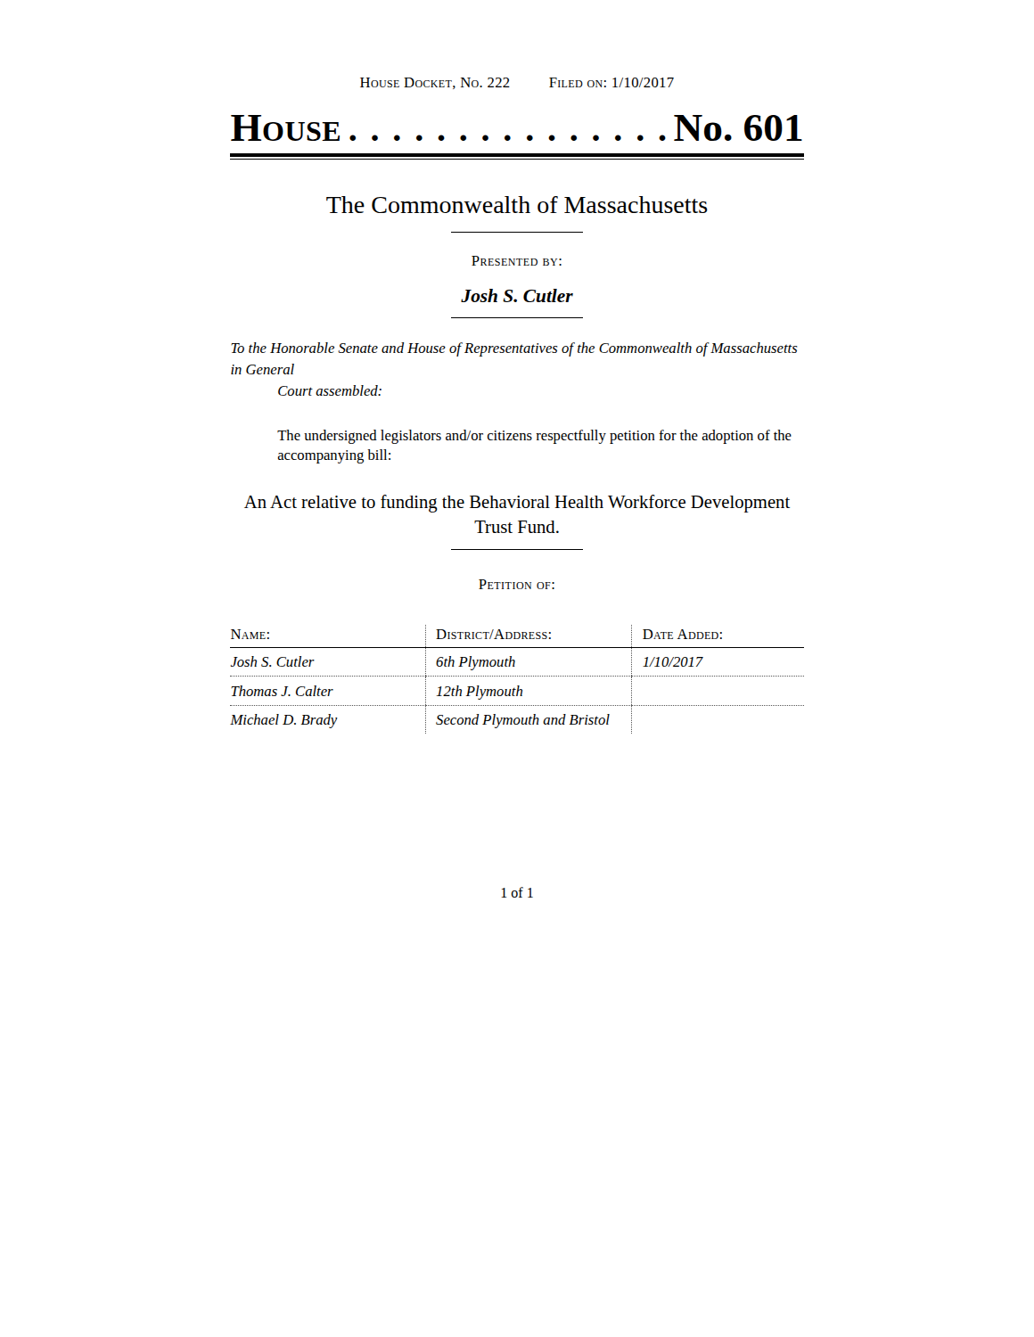House Docket, No. 222 Filed on: 1/10/2017
House . . . . . . . . . . . . . . . . No. 601
The Commonwealth of Massachusetts
Presented by:
Josh S. Cutler
To the Honorable Senate and House of Representatives of the Commonwealth of Massachusetts in General Court assembled:
The undersigned legislators and/or citizens respectfully petition for the adoption of the accompanying bill:
An Act relative to funding the Behavioral Health Workforce Development Trust Fund.
Petition of:
| Name: | District/Address: | Date Added: |
| --- | --- | --- |
| Josh S. Cutler | 6th Plymouth | 1/10/2017 |
| Thomas J. Calter | 12th Plymouth | |
| Michael D. Brady | Second Plymouth and Bristol | |
1 of 1